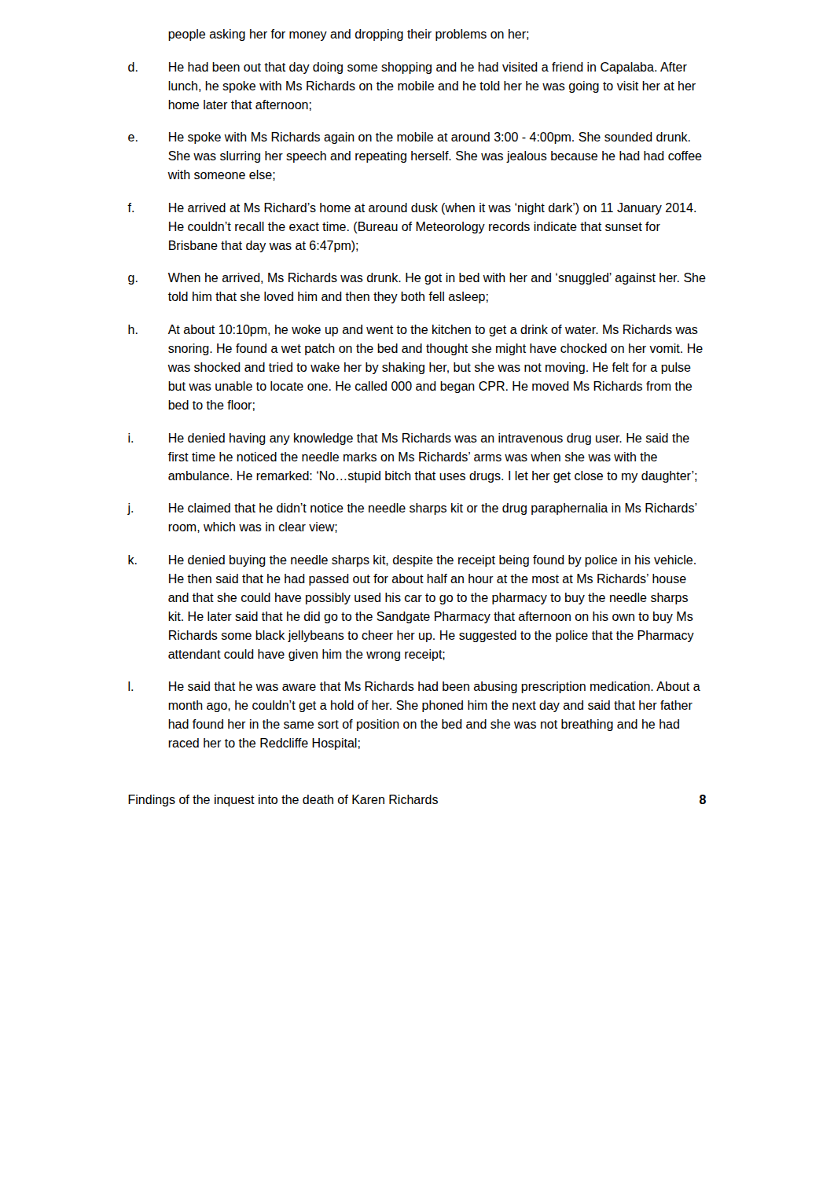people asking her for money and dropping their problems on her;
d. He had been out that day doing some shopping and he had visited a friend in Capalaba. After lunch, he spoke with Ms Richards on the mobile and he told her he was going to visit her at her home later that afternoon;
e. He spoke with Ms Richards again on the mobile at around 3:00 - 4:00pm. She sounded drunk. She was slurring her speech and repeating herself. She was jealous because he had had coffee with someone else;
f. He arrived at Ms Richard’s home at around dusk (when it was ‘night dark’) on 11 January 2014. He couldn’t recall the exact time. (Bureau of Meteorology records indicate that sunset for Brisbane that day was at 6:47pm);
g. When he arrived, Ms Richards was drunk. He got in bed with her and ‘snuggled’ against her. She told him that she loved him and then they both fell asleep;
h. At about 10:10pm, he woke up and went to the kitchen to get a drink of water. Ms Richards was snoring. He found a wet patch on the bed and thought she might have chocked on her vomit. He was shocked and tried to wake her by shaking her, but she was not moving. He felt for a pulse but was unable to locate one. He called 000 and began CPR. He moved Ms Richards from the bed to the floor;
i. He denied having any knowledge that Ms Richards was an intravenous drug user. He said the first time he noticed the needle marks on Ms Richards’ arms was when she was with the ambulance. He remarked: ‘No…stupid bitch that uses drugs. I let her get close to my daughter’;
j. He claimed that he didn’t notice the needle sharps kit or the drug paraphernalia in Ms Richards’ room, which was in clear view;
k. He denied buying the needle sharps kit, despite the receipt being found by police in his vehicle. He then said that he had passed out for about half an hour at the most at Ms Richards’ house and that she could have possibly used his car to go to the pharmacy to buy the needle sharps kit. He later said that he did go to the Sandgate Pharmacy that afternoon on his own to buy Ms Richards some black jellybeans to cheer her up. He suggested to the police that the Pharmacy attendant could have given him the wrong receipt;
l. He said that he was aware that Ms Richards had been abusing prescription medication. About a month ago, he couldn’t get a hold of her. She phoned him the next day and said that her father had found her in the same sort of position on the bed and she was not breathing and he had raced her to the Redcliffe Hospital;
Findings of the inquest into the death of Karen Richards 8